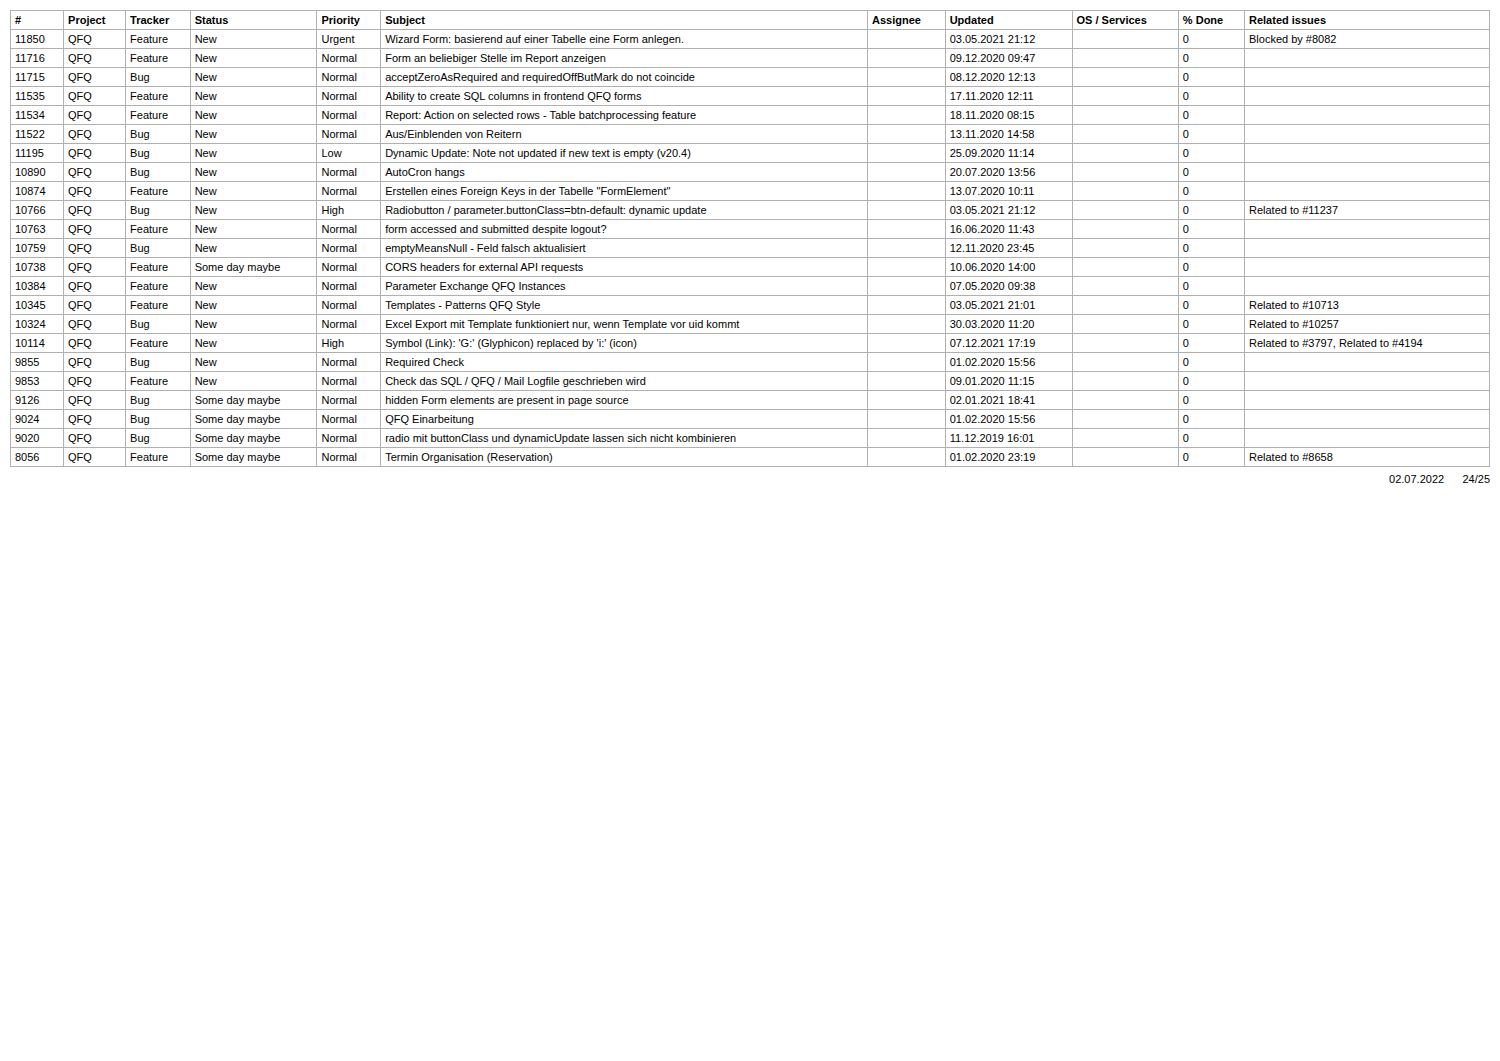| # | Project | Tracker | Status | Priority | Subject | Assignee | Updated | OS / Services | % Done | Related issues |
| --- | --- | --- | --- | --- | --- | --- | --- | --- | --- | --- |
| 11850 | QFQ | Feature | New | Urgent | Wizard Form: basierend auf einer Tabelle eine Form anlegen. | | 03.05.2021 21:12 | | 0 | Blocked by #8082 |
| 11716 | QFQ | Feature | New | Normal | Form an beliebiger Stelle im Report anzeigen | | 09.12.2020 09:47 | | 0 | |
| 11715 | QFQ | Bug | New | Normal | acceptZeroAsRequired and requiredOffButMark do not coincide | | 08.12.2020 12:13 | | 0 | |
| 11535 | QFQ | Feature | New | Normal | Ability to create SQL columns in frontend QFQ forms | | 17.11.2020 12:11 | | 0 | |
| 11534 | QFQ | Feature | New | Normal | Report: Action on selected rows - Table batchprocessing feature | | 18.11.2020 08:15 | | 0 | |
| 11522 | QFQ | Bug | New | Normal | Aus/Einblenden von Reitern | | 13.11.2020 14:58 | | 0 | |
| 11195 | QFQ | Bug | New | Low | Dynamic Update: Note not updated if new text is empty (v20.4) | | 25.09.2020 11:14 | | 0 | |
| 10890 | QFQ | Bug | New | Normal | AutoCron hangs | | 20.07.2020 13:56 | | 0 | |
| 10874 | QFQ | Feature | New | Normal | Erstellen eines Foreign Keys in der Tabelle "FormElement" | | 13.07.2020 10:11 | | 0 | |
| 10766 | QFQ | Bug | New | High | Radiobutton / parameter.buttonClass=btn-default: dynamic update | | 03.05.2021 21:12 | | 0 | Related to #11237 |
| 10763 | QFQ | Feature | New | Normal | form accessed and submitted despite logout? | | 16.06.2020 11:43 | | 0 | |
| 10759 | QFQ | Bug | New | Normal | emptyMeansNull - Feld falsch aktualisiert | | 12.11.2020 23:45 | | 0 | |
| 10738 | QFQ | Feature | Some day maybe | Normal | CORS headers for external API requests | | 10.06.2020 14:00 | | 0 | |
| 10384 | QFQ | Feature | New | Normal | Parameter Exchange QFQ Instances | | 07.05.2020 09:38 | | 0 | |
| 10345 | QFQ | Feature | New | Normal | Templates - Patterns QFQ Style | | 03.05.2021 21:01 | | 0 | Related to #10713 |
| 10324 | QFQ | Bug | New | Normal | Excel Export mit Template funktioniert nur, wenn Template vor uid kommt | | 30.03.2020 11:20 | | 0 | Related to #10257 |
| 10114 | QFQ | Feature | New | High | Symbol (Link): 'G:' (Glyphicon) replaced by 'i:' (icon) | | 07.12.2021 17:19 | | 0 | Related to #3797, Related to #4194 |
| 9855 | QFQ | Bug | New | Normal | Required Check | | 01.02.2020 15:56 | | 0 | |
| 9853 | QFQ | Feature | New | Normal | Check das SQL / QFQ / Mail Logfile geschrieben wird | | 09.01.2020 11:15 | | 0 | |
| 9126 | QFQ | Bug | Some day maybe | Normal | hidden Form elements are present in page source | | 02.01.2021 18:41 | | 0 | |
| 9024 | QFQ | Bug | Some day maybe | Normal | QFQ Einarbeitung | | 01.02.2020 15:56 | | 0 | |
| 9020 | QFQ | Bug | Some day maybe | Normal | radio mit buttonClass und dynamicUpdate lassen sich nicht kombinieren | | 11.12.2019 16:01 | | 0 | |
| 8056 | QFQ | Feature | Some day maybe | Normal | Termin Organisation (Reservation) | | 01.02.2020 23:19 | | 0 | Related to #8658 |
02.07.2022 24/25